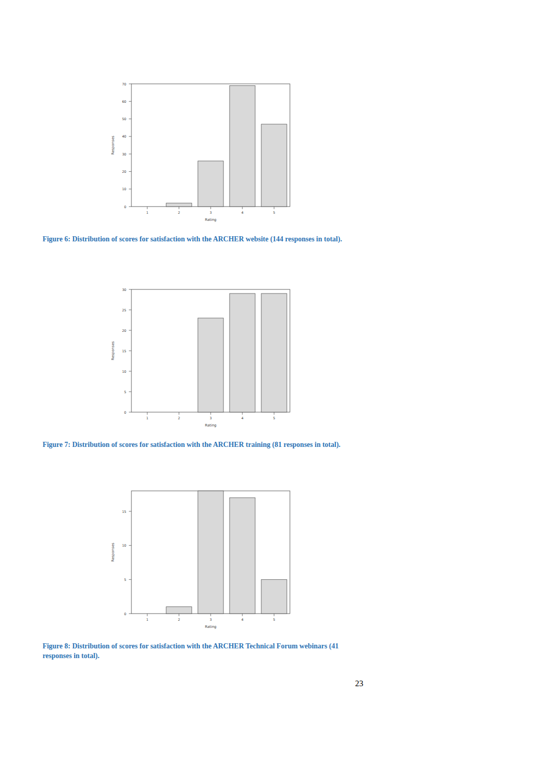0 10 20 30 40 50 60 70 Responses 1 2 3 4 5 Rating
Figure 6: Distribution of scores for satisfaction with the ARCHER website (144 responses in total).
0 5 10 15 20 25 30 Responses 1 2 3 4 5 Rating
Figure 7: Distribution of scores for satisfaction with the ARCHER training (81 responses in total).
0 5 10 15 Responses 1 2 3 4 5 Rating
Figure 8: Distribution of scores for satisfaction with the ARCHER Technical Forum webinars (41 responses in total).
23